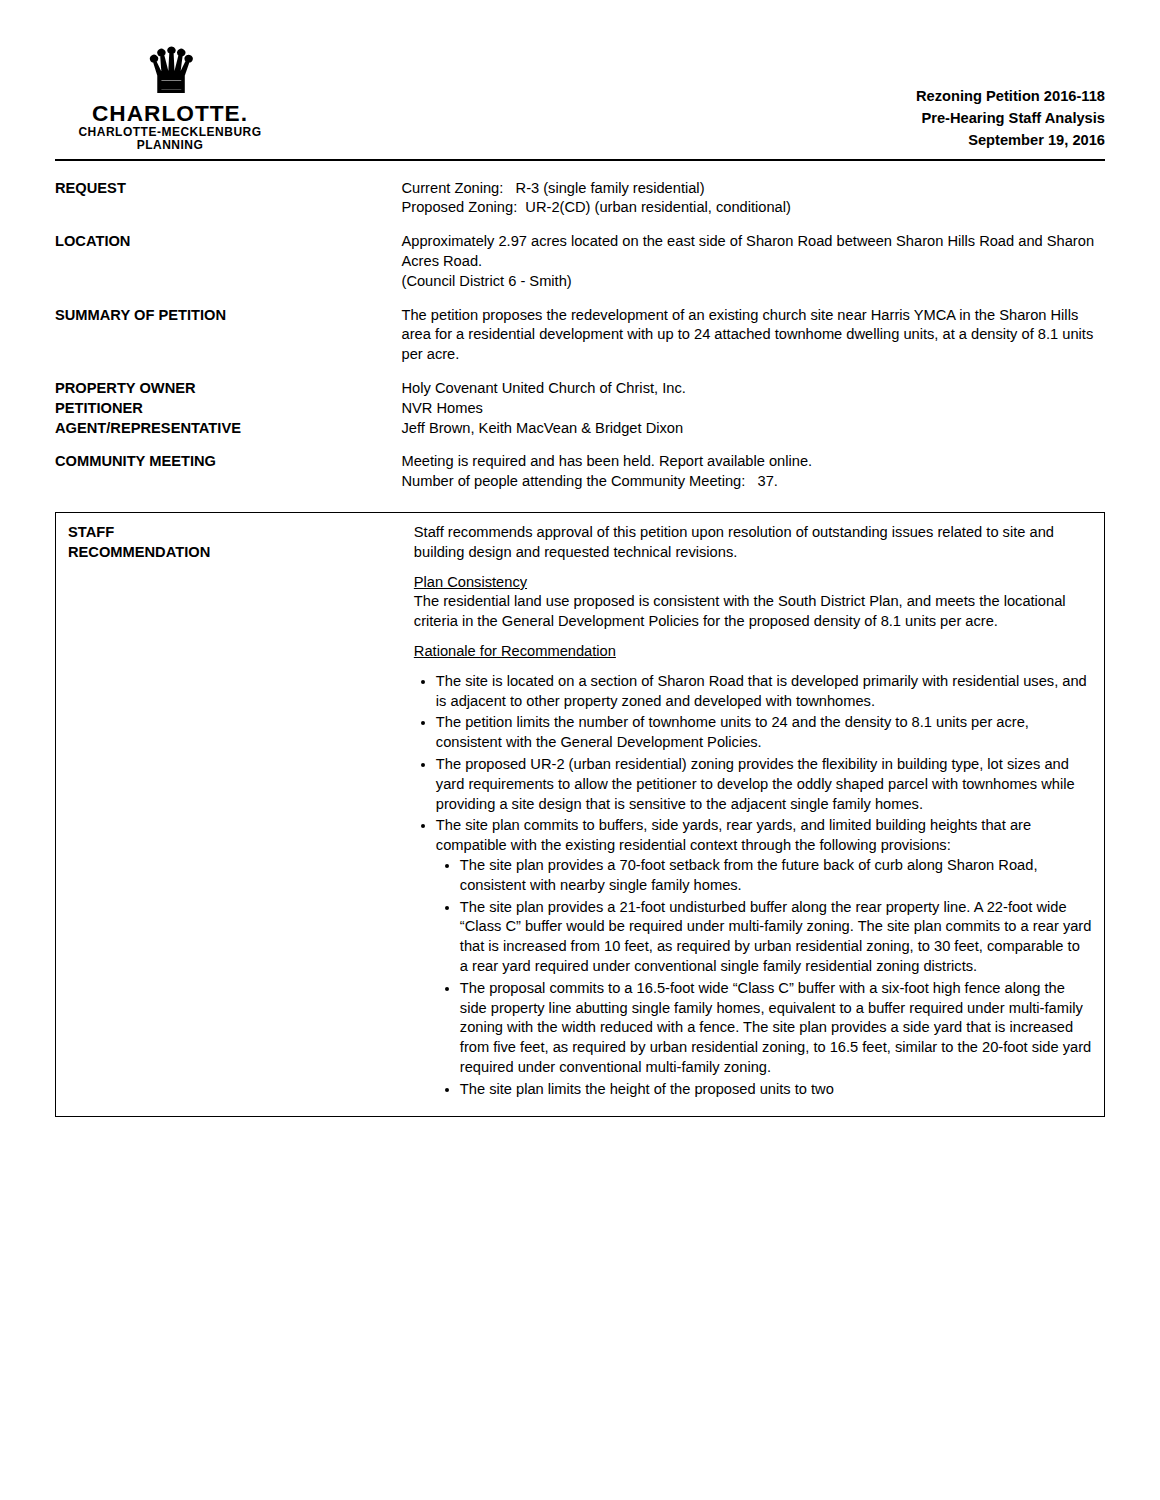♛
CHARLOTTE.
CHARLOTTE-MECKLENBURG
PLANNING
Rezoning Petition 2016-118
Pre-Hearing Staff Analysis
September 19, 2016
| REQUEST | Current Zoning: R-3 (single family residential) Proposed Zoning: UR-2(CD) (urban residential, conditional) |
| LOCATION | Approximately 2.97 acres located on the east side of Sharon Road between Sharon Hills Road and Sharon Acres Road. (Council District 6 - Smith) |
| SUMMARY OF PETITION | The petition proposes the redevelopment of an existing church site near Harris YMCA in the Sharon Hills area for a residential development with up to 24 attached townhome dwelling units, at a density of 8.1 units per acre. |
| PROPERTY OWNER PETITIONER AGENT/REPRESENTATIVE | Holy Covenant United Church of Christ, Inc. NVR Homes Jeff Brown, Keith MacVean & Bridget Dixon |
| COMMUNITY MEETING | Meeting is required and has been held. Report available online. Number of people attending the Community Meeting: 37. |
| STAFF RECOMMENDATION | Staff recommends approval of this petition upon resolution of outstanding issues related to site and building design and requested technical revisions. Plan Consistency The residential land use proposed is consistent with the South District Plan, and meets the locational criteria in the General Development Policies for the proposed density of 8.1 units per acre. Rationale for Recommendation The site is located on a section of Sharon Road that is developed primarily with residential uses, and is adjacent to other property zoned and developed with townhomes. The petition limits the number of townhome units to 24 and the density to 8.1 units per acre, consistent with the General Development Policies. The proposed UR-2 (urban residential) zoning provides the flexibility in building type, lot sizes and yard requirements to allow the petitioner to develop the oddly shaped parcel with townhomes while providing a site design that is sensitive to the adjacent single family homes. The site plan commits to buffers, side yards, rear yards, and limited building heights that are compatible with the existing residential context through the following provisions: The site plan provides a 70-foot setback from the future back of curb along Sharon Road, consistent with nearby single family homes. The site plan provides a 21-foot undisturbed buffer along the rear property line. A 22-foot wide “Class C” buffer would be required under multi-family zoning. The site plan commits to a rear yard that is increased from 10 feet, as required by urban residential zoning, to 30 feet, comparable to a rear yard required under conventional single family residential zoning districts. The proposal commits to a 16.5-foot wide “Class C” buffer with a six-foot high fence along the side property line abutting single family homes, equivalent to a buffer required under multi-family zoning with the width reduced with a fence. The site plan provides a side yard that is increased from five feet, as required by urban residential zoning, to 16.5 feet, similar to the 20-foot side yard required under conventional multi-family zoning. The site plan limits the height of the proposed units to two |